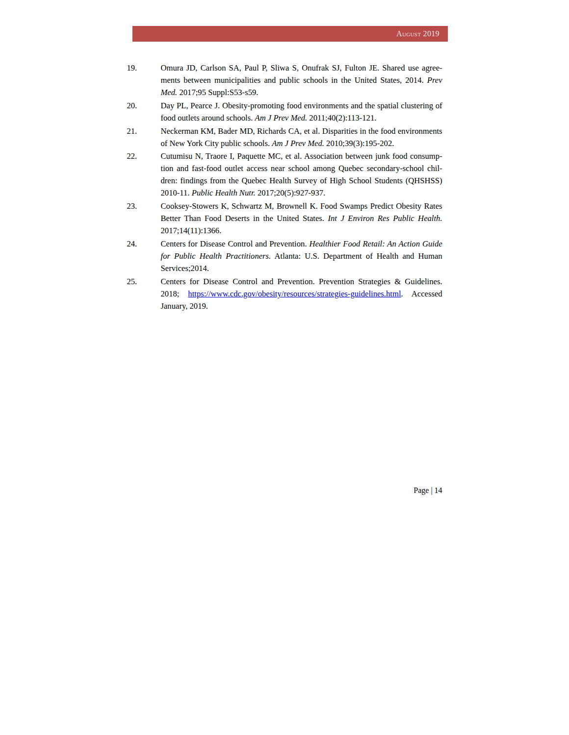August 2019
19. Omura JD, Carlson SA, Paul P, Sliwa S, Onufrak SJ, Fulton JE. Shared use agreements between municipalities and public schools in the United States, 2014. Prev Med. 2017;95 Suppl:S53-s59.
20. Day PL, Pearce J. Obesity-promoting food environments and the spatial clustering of food outlets around schools. Am J Prev Med. 2011;40(2):113-121.
21. Neckerman KM, Bader MD, Richards CA, et al. Disparities in the food environments of New York City public schools. Am J Prev Med. 2010;39(3):195-202.
22. Cutumisu N, Traore I, Paquette MC, et al. Association between junk food consumption and fast-food outlet access near school among Quebec secondary-school children: findings from the Quebec Health Survey of High School Students (QHSHSS) 2010-11. Public Health Nutr. 2017;20(5):927-937.
23. Cooksey-Stowers K, Schwartz M, Brownell K. Food Swamps Predict Obesity Rates Better Than Food Deserts in the United States. Int J Environ Res Public Health. 2017;14(11):1366.
24. Centers for Disease Control and Prevention. Healthier Food Retail: An Action Guide for Public Health Practitioners. Atlanta: U.S. Department of Health and Human Services;2014.
25. Centers for Disease Control and Prevention. Prevention Strategies & Guidelines. 2018; https://www.cdc.gov/obesity/resources/strategies-guidelines.html. Accessed January, 2019.
Page | 14